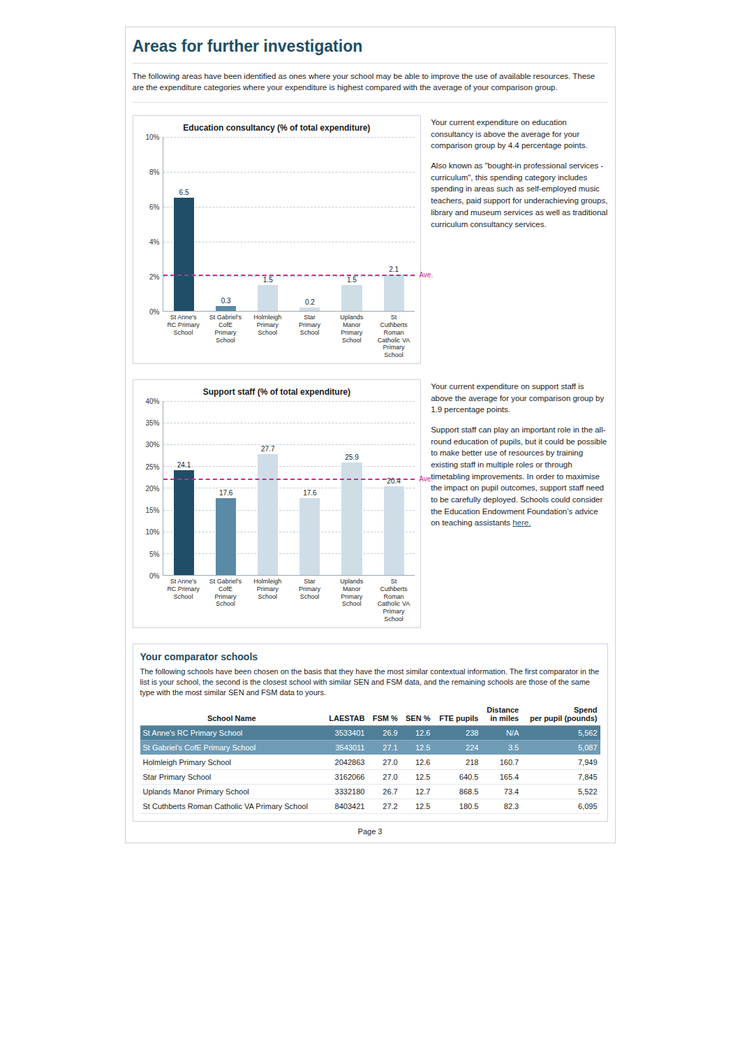Areas for further investigation
The following areas have been identified as ones where your school may be able to improve the use of available resources. These are the expenditure categories where your expenditure is highest compared with the average of your comparison group.
Education consultancy (% of total expenditure)
10% 8% 6% 4% 2% 0%
Ave.
6.5
0.3
1.5
0.2
1.5
2.1
St Anne's RC Primary School
St Gabriel's CofE Primary School
Holmleigh Primary School
Star Primary School
Uplands Manor Primary School
St Cuthberts Roman Catholic VA Primary School
Your current expenditure on education consultancy is above the average for your comparison group by 4.4 percentage points.
Also known as "bought-in professional services - curriculum", this spending category includes spending in areas such as self-employed music teachers, paid support for underachieving groups, library and museum services as well as traditional curriculum consultancy services.
Support staff (% of total expenditure)
40% 35% 30% 25% 20% 15% 10% 5% 0%
Ave.
24.1
17.6
27.7
17.6
25.9
20.4
St Anne's RC Primary School
St Gabriel's CofE Primary School
Holmleigh Primary School
Star Primary School
Uplands Manor Primary School
St Cuthberts Roman Catholic VA Primary School
Your current expenditure on support staff is above the average for your comparison group by 1.9 percentage points.
Support staff can play an important role in the all-round education of pupils, but it could be possible to make better use of resources by training existing staff in multiple roles or through timetabling improvements. In order to maximise the impact on pupil outcomes, support staff need to be carefully deployed. Schools could consider the Education Endowment Foundation’s advice on teaching assistants here.
Your comparator schools
The following schools have been chosen on the basis that they have the most similar contextual information. The first comparator in the list is your school, the second is the closest school with similar SEN and FSM data, and the remaining schools are those of the same type with the most similar SEN and FSM data to yours.
| School Name | LAESTAB | FSM % | SEN % | FTE pupils | Distance in miles | Spend per pupil (pounds) |
| --- | --- | --- | --- | --- | --- | --- |
| St Anne's RC Primary School | 3533401 | 26.9 | 12.6 | 238 | N/A | 5,562 |
| St Gabriel's CofE Primary School | 3543011 | 27.1 | 12.5 | 224 | 3.5 | 5,087 |
| Holmleigh Primary School | 2042863 | 27.0 | 12.6 | 218 | 160.7 | 7,949 |
| Star Primary School | 3162066 | 27.0 | 12.5 | 640.5 | 165.4 | 7,845 |
| Uplands Manor Primary School | 3332180 | 26.7 | 12.7 | 868.5 | 73.4 | 5,522 |
| St Cuthberts Roman Catholic VA Primary School | 8403421 | 27.2 | 12.5 | 180.5 | 82.3 | 6,095 |
Page 3